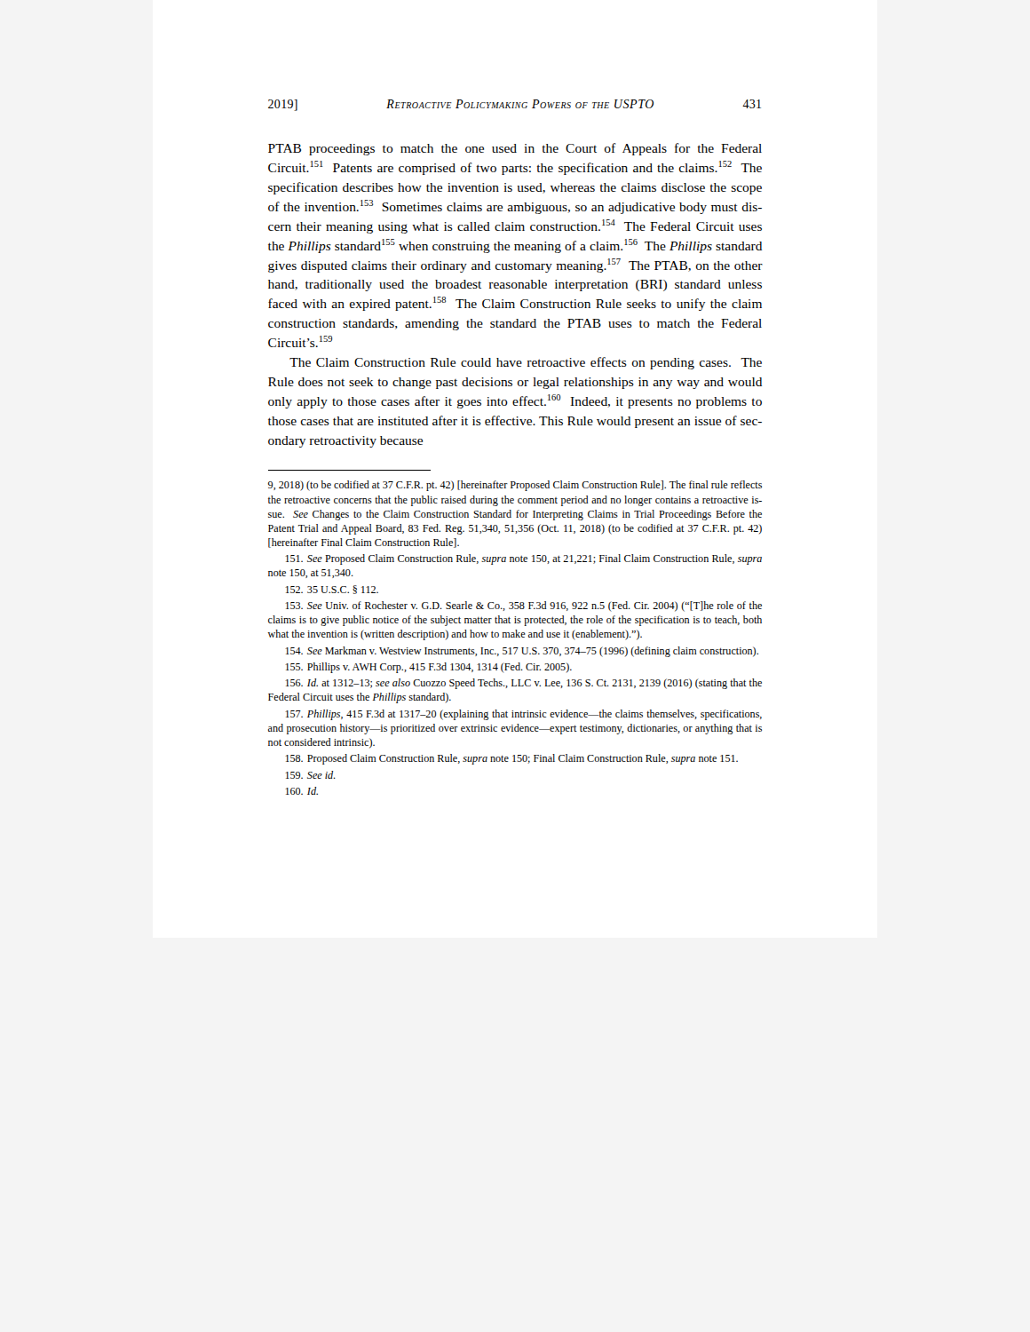2019] Retroactive Policymaking Powers of the USPTO 431
PTAB proceedings to match the one used in the Court of Appeals for the Federal Circuit.151 Patents are comprised of two parts: the specification and the claims.152 The specification describes how the invention is used, whereas the claims disclose the scope of the invention.153 Sometimes claims are ambiguous, so an adjudicative body must discern their meaning using what is called claim construction.154 The Federal Circuit uses the Phillips standard155 when construing the meaning of a claim.156 The Phillips standard gives disputed claims their ordinary and customary meaning.157 The PTAB, on the other hand, traditionally used the broadest reasonable interpretation (BRI) standard unless faced with an expired patent.158 The Claim Construction Rule seeks to unify the claim construction standards, amending the standard the PTAB uses to match the Federal Circuit’s.159
The Claim Construction Rule could have retroactive effects on pending cases. The Rule does not seek to change past decisions or legal relationships in any way and would only apply to those cases after it goes into effect.160 Indeed, it presents no problems to those cases that are instituted after it is effective. This Rule would present an issue of secondary retroactivity because
9, 2018) (to be codified at 37 C.F.R. pt. 42) [hereinafter Proposed Claim Construction Rule]. The final rule reflects the retroactive concerns that the public raised during the comment period and no longer contains a retroactive issue. See Changes to the Claim Construction Standard for Interpreting Claims in Trial Proceedings Before the Patent Trial and Appeal Board, 83 Fed. Reg. 51,340, 51,356 (Oct. 11, 2018) (to be codified at 37 C.F.R. pt. 42) [hereinafter Final Claim Construction Rule].
151. See Proposed Claim Construction Rule, supra note 150, at 21,221; Final Claim Construction Rule, supra note 150, at 51,340.
152. 35 U.S.C. § 112.
153. See Univ. of Rochester v. G.D. Searle & Co., 358 F.3d 916, 922 n.5 (Fed. Cir. 2004) (“[T]he role of the claims is to give public notice of the subject matter that is protected, the role of the specification is to teach, both what the invention is (written description) and how to make and use it (enablement).”).
154. See Markman v. Westview Instruments, Inc., 517 U.S. 370, 374–75 (1996) (defining claim construction).
155. Phillips v. AWH Corp., 415 F.3d 1304, 1314 (Fed. Cir. 2005).
156. Id. at 1312–13; see also Cuozzo Speed Techs., LLC v. Lee, 136 S. Ct. 2131, 2139 (2016) (stating that the Federal Circuit uses the Phillips standard).
157. Phillips, 415 F.3d at 1317–20 (explaining that intrinsic evidence—the claims themselves, specifications, and prosecution history—is prioritized over extrinsic evidence—expert testimony, dictionaries, or anything that is not considered intrinsic).
158. Proposed Claim Construction Rule, supra note 150; Final Claim Construction Rule, supra note 151.
159. See id.
160. Id.